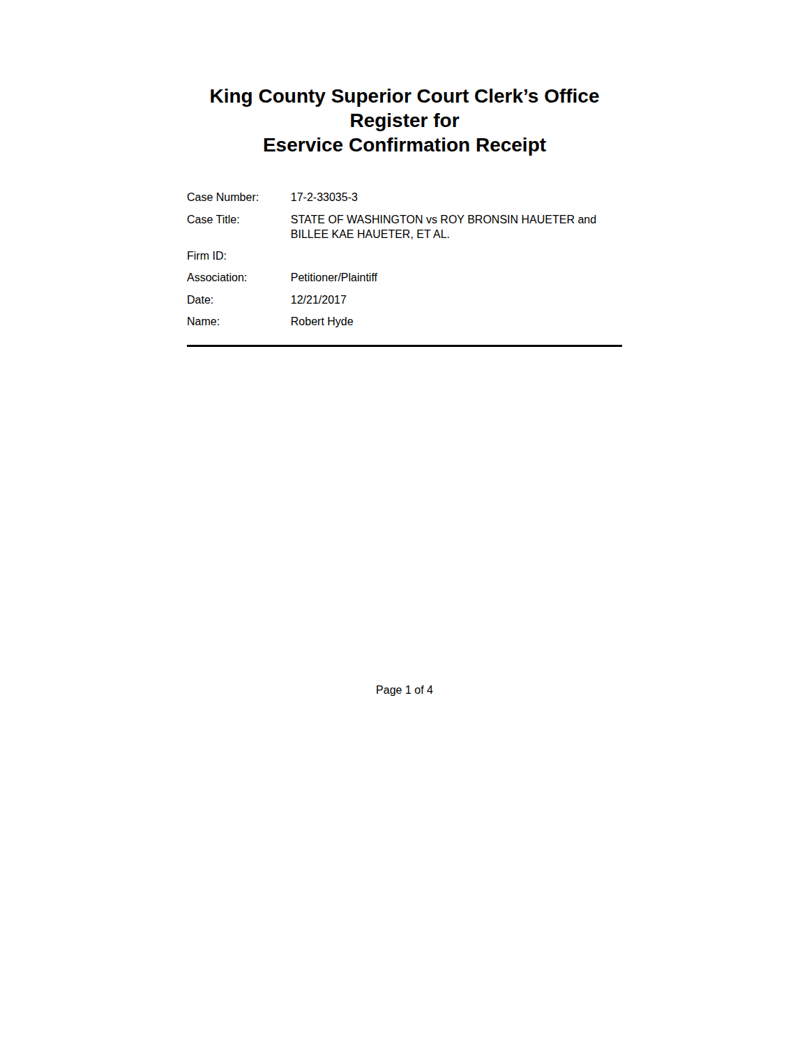King County Superior Court Clerk’s Office Register for
Eservice Confirmation Receipt
| Case Number: | 17-2-33035-3 |
| Case Title: | STATE OF WASHINGTON vs ROY BRONSIN HAUETER and BILLEE KAE HAUETER, ET AL. |
| Firm ID: | |
| Association: | Petitioner/Plaintiff |
| Date: | 12/21/2017 |
| Name: | Robert Hyde |
Page 1 of 4